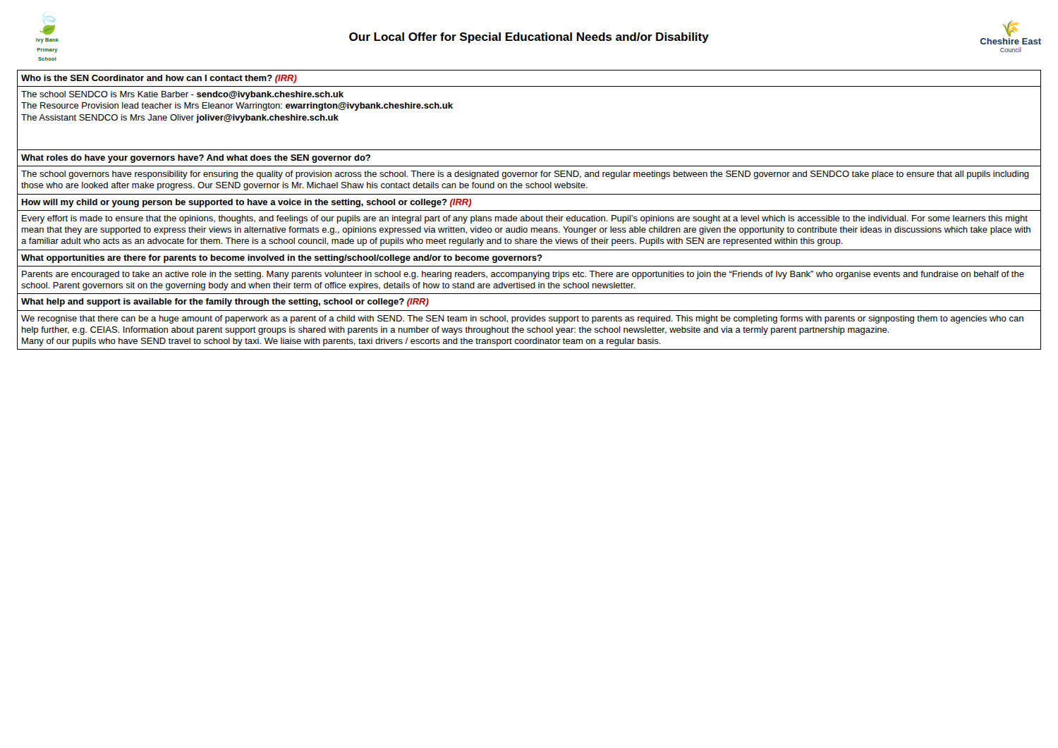🍃 Ivy Bank
Primary
School
Our Local Offer for Special Educational Needs and/or Disability
🌾 Cheshire East Council
| Who is the SEN Coordinator and how can I contact them? (IRR) |
| The school SENDCO is Mrs Katie Barber - sendco@ivybank.cheshire.sch.uk The Resource Provision lead teacher is Mrs Eleanor Warrington: ewarrington@ivybank.cheshire.sch.uk The Assistant SENDCO is Mrs Jane Oliver joliver@ivybank.cheshire.sch.uk |
| What roles do have your governors have? And what does the SEN governor do? |
| The school governors have responsibility for ensuring the quality of provision across the school. There is a designated governor for SEND, and regular meetings between the SEND governor and SENDCO take place to ensure that all pupils including those who are looked after make progress. Our SEND governor is Mr. Michael Shaw his contact details can be found on the school website. |
| How will my child or young person be supported to have a voice in the setting, school or college? (IRR) |
| Every effort is made to ensure that the opinions, thoughts, and feelings of our pupils are an integral part of any plans made about their education. Pupil’s opinions are sought at a level which is accessible to the individual. For some learners this might mean that they are supported to express their views in alternative formats e.g., opinions expressed via written, video or audio means. Younger or less able children are given the opportunity to contribute their ideas in discussions which take place with a familiar adult who acts as an advocate for them. There is a school council, made up of pupils who meet regularly and to share the views of their peers. Pupils with SEN are represented within this group. |
| What opportunities are there for parents to become involved in the setting/school/college and/or to become governors? |
| Parents are encouraged to take an active role in the setting. Many parents volunteer in school e.g. hearing readers, accompanying trips etc. There are opportunities to join the “Friends of Ivy Bank” who organise events and fundraise on behalf of the school. Parent governors sit on the governing body and when their term of office expires, details of how to stand are advertised in the school newsletter. |
| What help and support is available for the family through the setting, school or college? (IRR) |
| We recognise that there can be a huge amount of paperwork as a parent of a child with SEND. The SEN team in school, provides support to parents as required. This might be completing forms with parents or signposting them to agencies who can help further, e.g. CEIAS. Information about parent support groups is shared with parents in a number of ways throughout the school year: the school newsletter, website and via a termly parent partnership magazine. Many of our pupils who have SEND travel to school by taxi. We liaise with parents, taxi drivers / escorts and the transport coordinator team on a regular basis. |